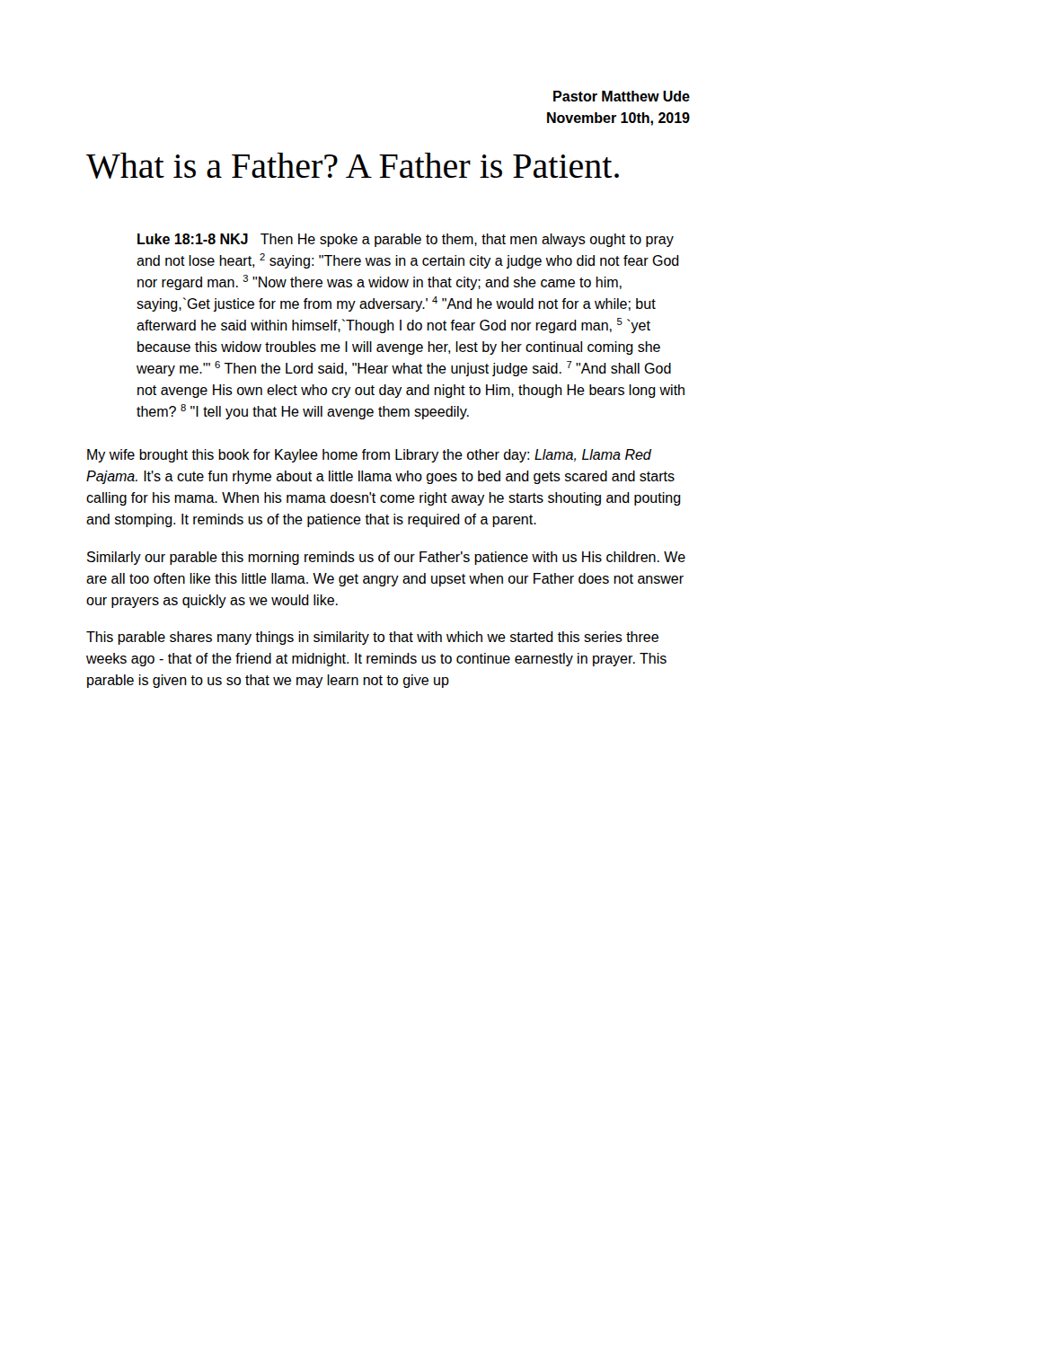Pastor Matthew Ude
November 10th, 2019
What is a Father? A Father is Patient.
Luke 18:1-8 NKJ Then He spoke a parable to them, that men always ought to pray and not lose heart, 2 saying: "There was in a certain city a judge who did not fear God nor regard man. 3 "Now there was a widow in that city; and she came to him, saying,`Get justice for me from my adversary.' 4 "And he would not for a while; but afterward he said within himself,`Though I do not fear God nor regard man, 5 `yet because this widow troubles me I will avenge her, lest by her continual coming she weary me.'" 6 Then the Lord said, "Hear what the unjust judge said. 7 "And shall God not avenge His own elect who cry out day and night to Him, though He bears long with them? 8 "I tell you that He will avenge them speedily.
My wife brought this book for Kaylee home from Library the other day: Llama, Llama Red Pajama. It's a cute fun rhyme about a little llama who goes to bed and gets scared and starts calling for his mama. When his mama doesn't come right away he starts shouting and pouting and stomping. It reminds us of the patience that is required of a parent.
Similarly our parable this morning reminds us of our Father's patience with us His children. We are all too often like this little llama. We get angry and upset when our Father does not answer our prayers as quickly as we would like.
This parable shares many things in similarity to that with which we started this series three weeks ago - that of the friend at midnight. It reminds us to continue earnestly in prayer. This parable is given to us so that we may learn not to give up